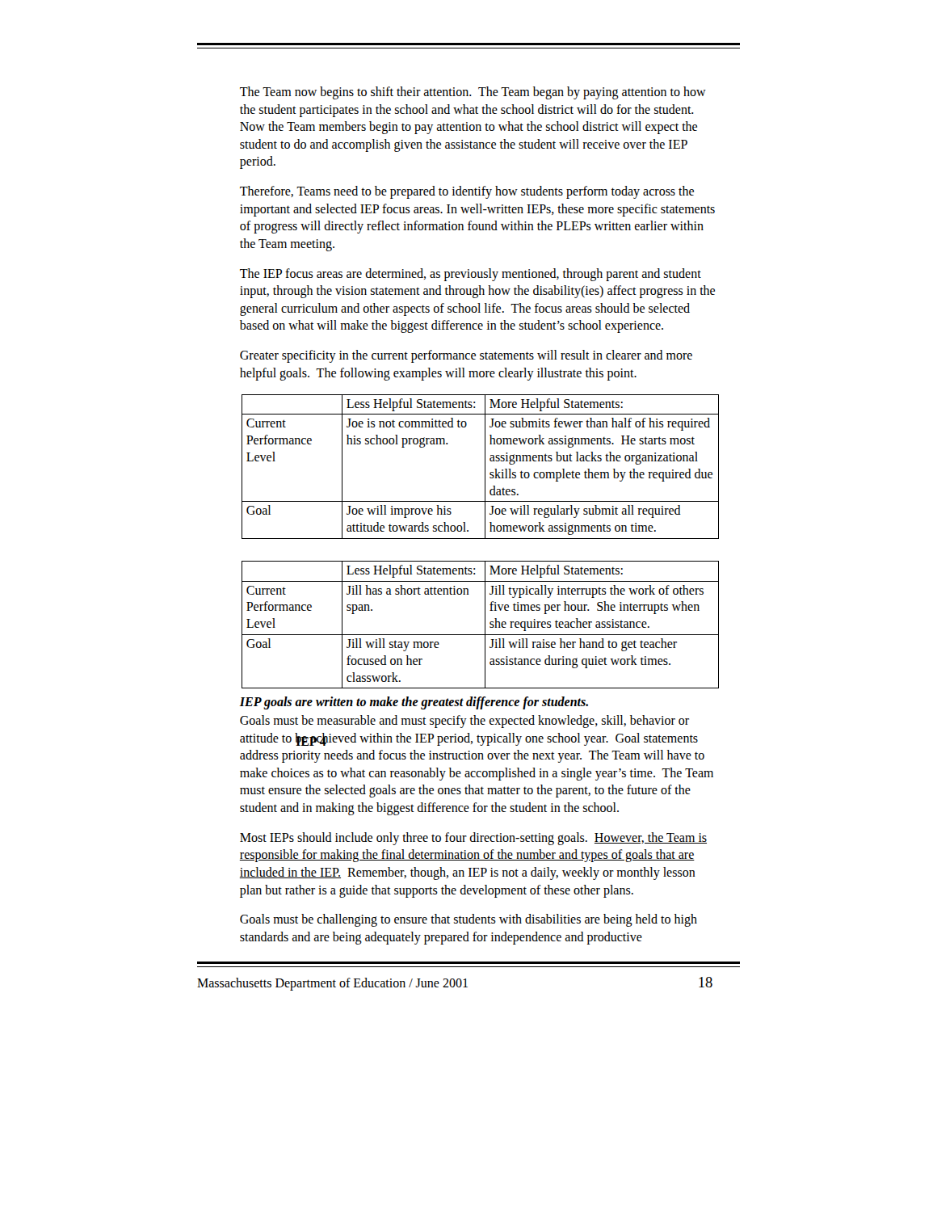The Team now begins to shift their attention. The Team began by paying attention to how the student participates in the school and what the school district will do for the student. Now the Team members begin to pay attention to what the school district will expect the student to do and accomplish given the assistance the student will receive over the IEP period.
Therefore, Teams need to be prepared to identify how students perform today across the important and selected IEP focus areas. In well-written IEPs, these more specific statements of progress will directly reflect information found within the PLEPs written earlier within the Team meeting.
The IEP focus areas are determined, as previously mentioned, through parent and student input, through the vision statement and through how the disability(ies) affect progress in the general curriculum and other aspects of school life. The focus areas should be selected based on what will make the biggest difference in the student’s school experience.
Greater specificity in the current performance statements will result in clearer and more helpful goals. The following examples will more clearly illustrate this point.
| | Less Helpful Statements: | More Helpful Statements: |
| Current Performance Level | Joe is not committed to his school program. | Joe submits fewer than half of his required homework assignments. He starts most assignments but lacks the organizational skills to complete them by the required due dates. |
| Goal | Joe will improve his attitude towards school. | Joe will regularly submit all required homework assignments on time. |
| | Less Helpful Statements: | More Helpful Statements: |
| Current Performance Level | Jill has a short attention span. | Jill typically interrupts the work of others five times per hour. She interrupts when she requires teacher assistance. |
| Goal | Jill will stay more focused on her classwork. | Jill will raise her hand to get teacher assistance during quiet work times. |
IEP goals are written to make the greatest difference for students.
IEP 4
Goals must be measurable and must specify the expected knowledge, skill, behavior or attitude to be achieved within the IEP period, typically one school year. Goal statements address priority needs and focus the instruction over the next year. The Team will have to make choices as to what can reasonably be accomplished in a single year’s time. The Team must ensure the selected goals are the ones that matter to the parent, to the future of the student and in making the biggest difference for the student in the school.
Most IEPs should include only three to four direction-setting goals. However, the Team is responsible for making the final determination of the number and types of goals that are included in the IEP. Remember, though, an IEP is not a daily, weekly or monthly lesson plan but rather is a guide that supports the development of these other plans.
Goals must be challenging to ensure that students with disabilities are being held to high standards and are being adequately prepared for independence and productive
Massachusetts Department of Education / June 2001
18